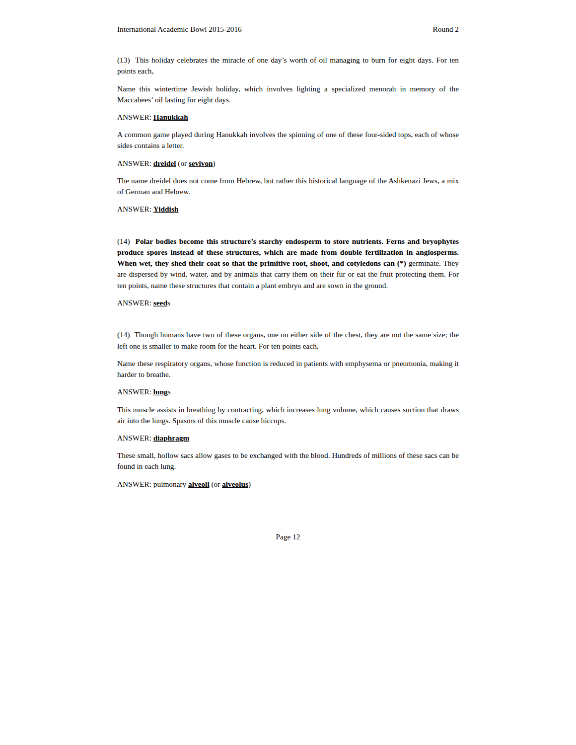International Academic Bowl 2015-2016 Round 2
(13) This holiday celebrates the miracle of one day’s worth of oil managing to burn for eight days. For ten points each,
Name this wintertime Jewish holiday, which involves lighting a specialized menorah in memory of the Maccabees’ oil lasting for eight days.
ANSWER: Hanukkah
A common game played during Hanukkah involves the spinning of one of these four-sided tops, each of whose sides contains a letter.
ANSWER: dreidel (or sevivon)
The name dreidel does not come from Hebrew, but rather this historical language of the Ashkenazi Jews, a mix of German and Hebrew.
ANSWER: Yiddish
(14) Polar bodies become this structure’s starchy endosperm to store nutrients. Ferns and bryophytes produce spores instead of these structures, which are made from double fertilization in angiosperms. When wet, they shed their coat so that the primitive root, shoot, and cotyledons can (*) germinate. They are dispersed by wind, water, and by animals that carry them on their fur or eat the fruit protecting them. For ten points, name these structures that contain a plant embryo and are sown in the ground.
ANSWER: seeds
(14) Though humans have two of these organs, one on either side of the chest, they are not the same size; the left one is smaller to make room for the heart. For ten points each,
Name these respiratory organs, whose function is reduced in patients with emphysema or pneumonia, making it harder to breathe.
ANSWER: lungs
This muscle assists in breathing by contracting, which increases lung volume, which causes suction that draws air into the lungs. Spasms of this muscle cause hiccups.
ANSWER: diaphragm
These small, hollow sacs allow gases to be exchanged with the blood. Hundreds of millions of these sacs can be found in each lung.
ANSWER: pulmonary alveoli (or alveolus)
Page 12